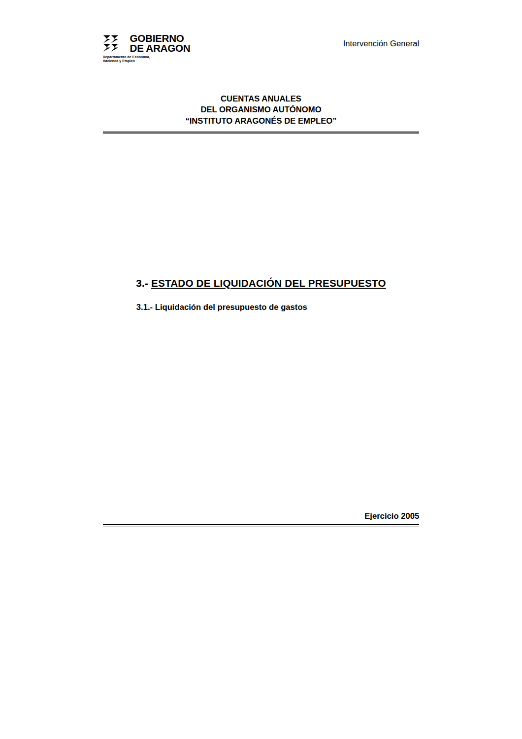GOBIERNO DE ARAGON
Departamento de Economía,
Hacienda y Empleo
Intervención General
CUENTAS ANUALES
DEL ORGANISMO AUTÓNOMO
“INSTITUTO ARAGONÉS DE EMPLEO”
3.- ESTADO DE LIQUIDACIÓN DEL PRESUPUESTO
3.1.- Liquidación del presupuesto de gastos
Ejercicio 2005